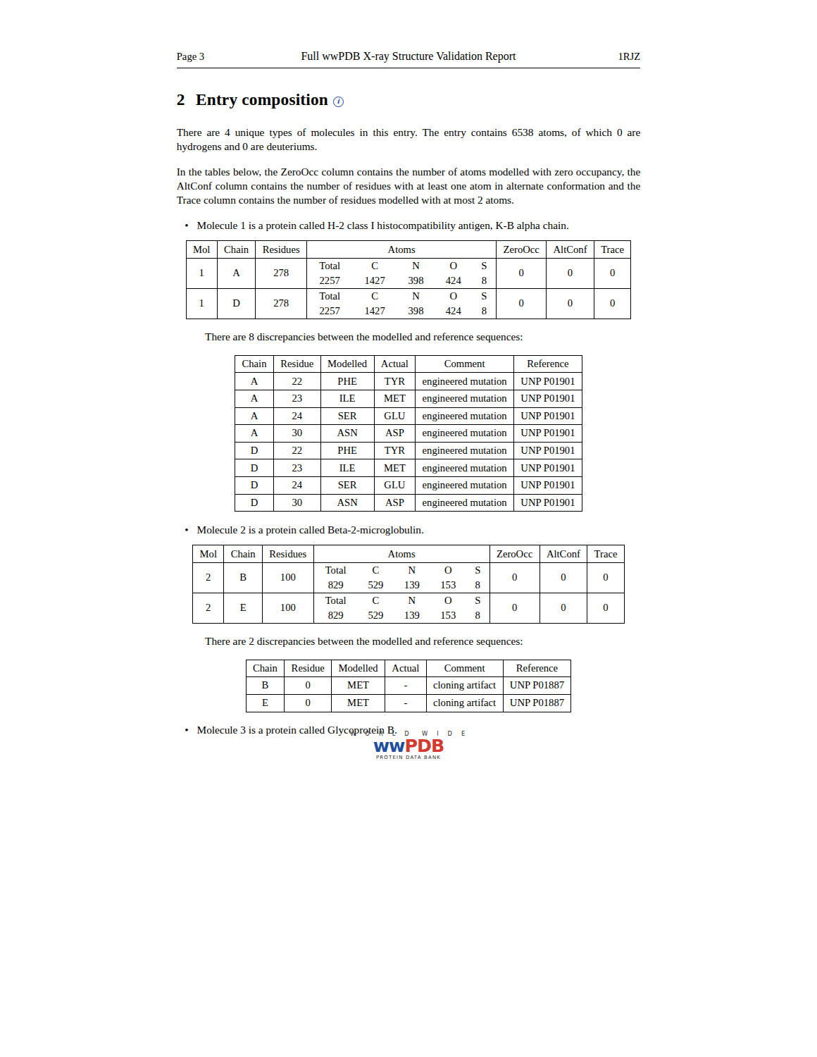Page 3
Full wwPDB X-ray Structure Validation Report
1RJZ
2 Entry compositioni
There are 4 unique types of molecules in this entry. The entry contains 6538 atoms, of which 0 are hydrogens and 0 are deuteriums.
In the tables below, the ZeroOcc column contains the number of atoms modelled with zero occupancy, the AltConf column contains the number of residues with at least one atom in alternate conformation and the Trace column contains the number of residues modelled with at most 2 atoms.
Molecule 1 is a protein called H-2 class I histocompatibility antigen, K-B alpha chain.
| Mol | Chain | Residues | Atoms | ZeroOcc | AltConf | Trace |
| --- | --- | --- | --- | --- | --- | --- |
| 1 | A | 278 | / Total / C / N / O / S / / 2257 / 1427 / 398 / 424 / 8 / | 0 | 0 | 0 |
| 1 | D | 278 | / Total / C / N / O / S / / 2257 / 1427 / 398 / 424 / 8 / | 0 | 0 | 0 |
There are 8 discrepancies between the modelled and reference sequences:
| Chain | Residue | Modelled | Actual | Comment | Reference |
| --- | --- | --- | --- | --- | --- |
| A | 22 | PHE | TYR | engineered mutation | UNP P01901 |
| A | 23 | ILE | MET | engineered mutation | UNP P01901 |
| A | 24 | SER | GLU | engineered mutation | UNP P01901 |
| A | 30 | ASN | ASP | engineered mutation | UNP P01901 |
| D | 22 | PHE | TYR | engineered mutation | UNP P01901 |
| D | 23 | ILE | MET | engineered mutation | UNP P01901 |
| D | 24 | SER | GLU | engineered mutation | UNP P01901 |
| D | 30 | ASN | ASP | engineered mutation | UNP P01901 |
Molecule 2 is a protein called Beta-2-microglobulin.
| Mol | Chain | Residues | Atoms | ZeroOcc | AltConf | Trace |
| --- | --- | --- | --- | --- | --- | --- |
| 2 | B | 100 | / Total / C / N / O / S / / 829 / 529 / 139 / 153 / 8 / | 0 | 0 | 0 |
| 2 | E | 100 | / Total / C / N / O / S / / 829 / 529 / 139 / 153 / 8 / | 0 | 0 | 0 |
There are 2 discrepancies between the modelled and reference sequences:
| Chain | Residue | Modelled | Actual | Comment | Reference |
| --- | --- | --- | --- | --- | --- |
| B | 0 | MET | - | cloning artifact | UNP P01887 |
| E | 0 | MET | - | cloning artifact | UNP P01887 |
Molecule 3 is a protein called Glycoprotein B.
W O R L D W I D E
ww PDB
PROTEIN DATA BANK